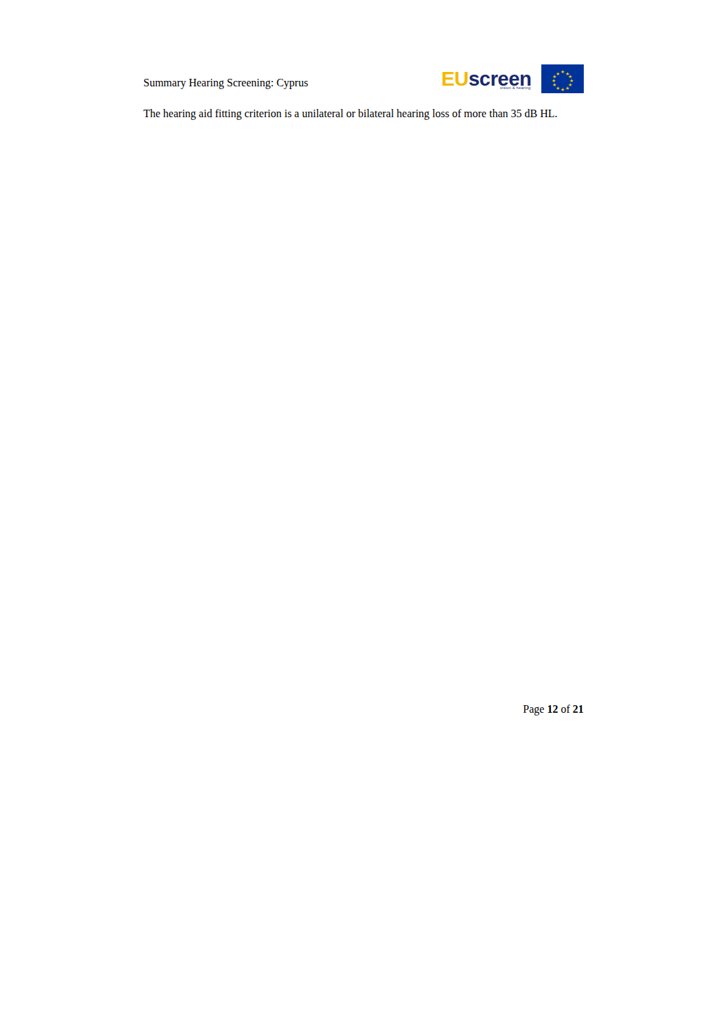Summary Hearing Screening: Cyprus
EU screen vision & hearing
★ ★ ★ ★ ★ ★ ★ ★ ★ ★ ★ ★
The hearing aid fitting criterion is a unilateral or bilateral hearing loss of more than 35 dB HL.
Page 12 of 21